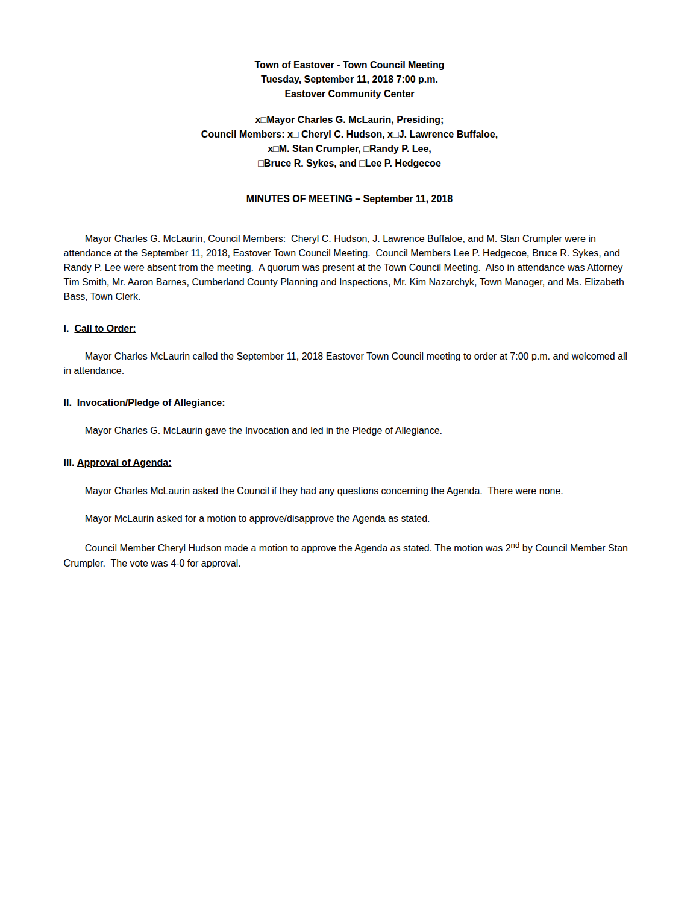Town of Eastover - Town Council Meeting
Tuesday, September 11, 2018 7:00 p.m.
Eastover Community Center
x□Mayor Charles G. McLaurin, Presiding;
Council Members: x□ Cheryl C. Hudson, x□J. Lawrence Buffaloe,
x□M. Stan Crumpler, □Randy P. Lee,
□Bruce R. Sykes, and □Lee P. Hedgecoe
MINUTES OF MEETING – September 11, 2018
Mayor Charles G. McLaurin, Council Members: Cheryl C. Hudson, J. Lawrence Buffaloe, and M. Stan Crumpler were in attendance at the September 11, 2018, Eastover Town Council Meeting. Council Members Lee P. Hedgecoe, Bruce R. Sykes, and Randy P. Lee were absent from the meeting. A quorum was present at the Town Council Meeting. Also in attendance was Attorney Tim Smith, Mr. Aaron Barnes, Cumberland County Planning and Inspections, Mr. Kim Nazarchyk, Town Manager, and Ms. Elizabeth Bass, Town Clerk.
I. Call to Order:
Mayor Charles McLaurin called the September 11, 2018 Eastover Town Council meeting to order at 7:00 p.m. and welcomed all in attendance.
II. Invocation/Pledge of Allegiance:
Mayor Charles G. McLaurin gave the Invocation and led in the Pledge of Allegiance.
III. Approval of Agenda:
Mayor Charles McLaurin asked the Council if they had any questions concerning the Agenda. There were none.
Mayor McLaurin asked for a motion to approve/disapprove the Agenda as stated.
Council Member Cheryl Hudson made a motion to approve the Agenda as stated. The motion was 2nd by Council Member Stan Crumpler. The vote was 4-0 for approval.